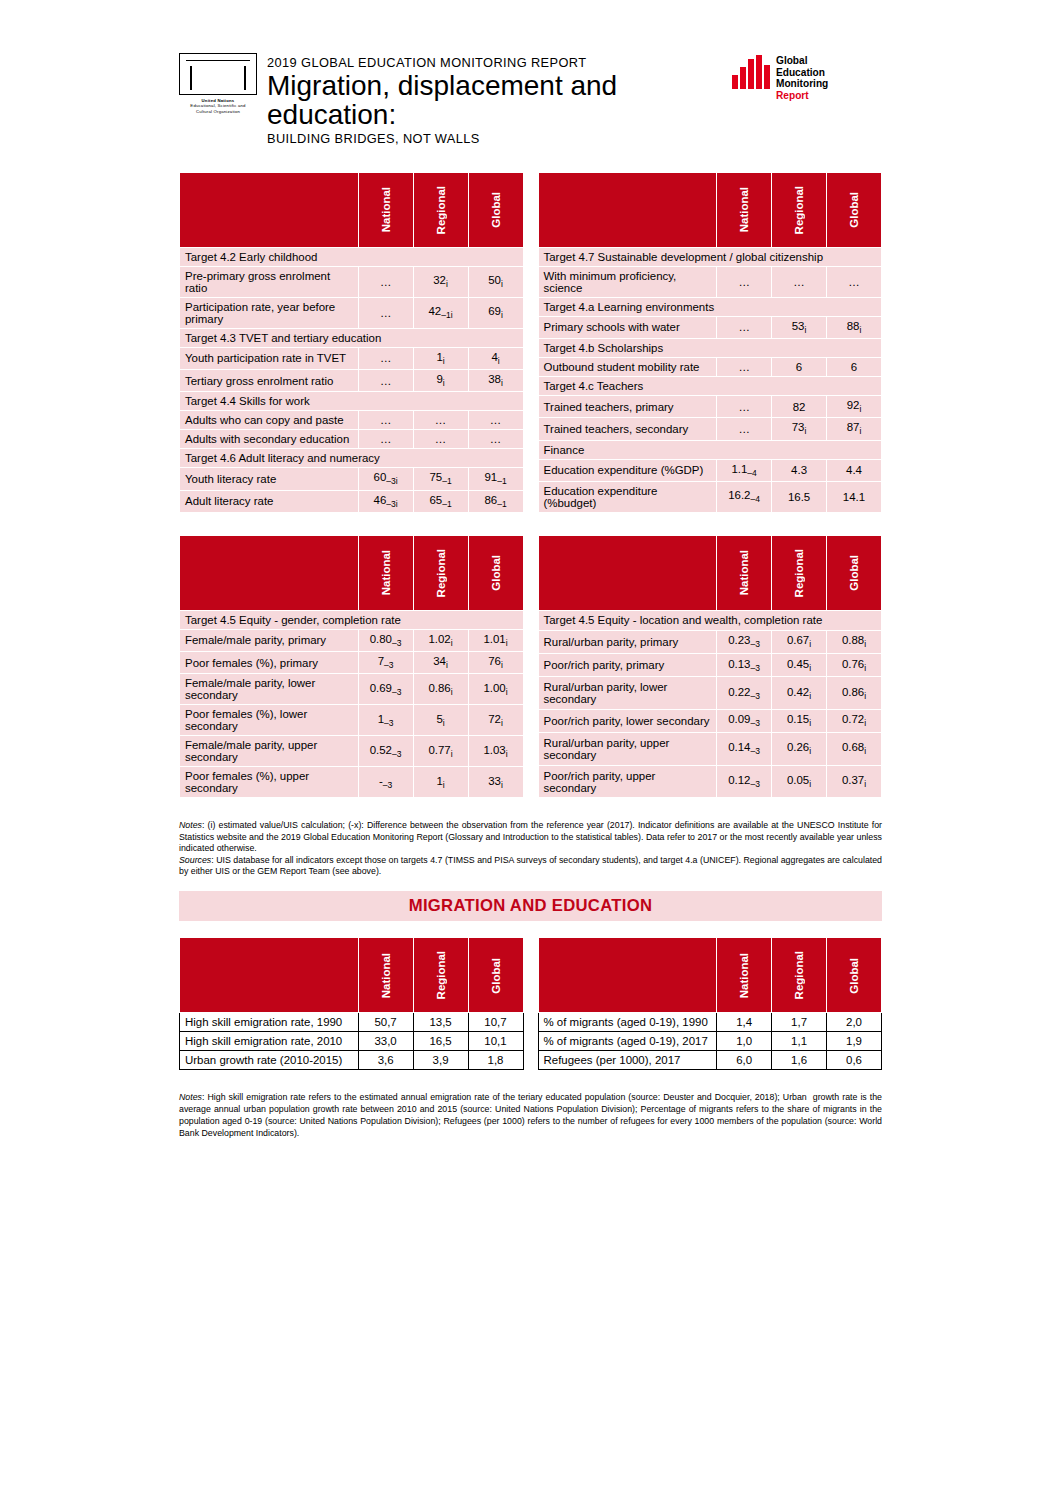United Nations Educational, Scientific and
Cultural Organization
2019 GLOBAL EDUCATION MONITORING REPORT
Migration, displacement and education:
BUILDING BRIDGES, NOT WALLS
Global
Education
Monitoring
Report
| | National | Regional | Global |
| Target 4.2 Early childhood |
| Pre-primary gross enrolment ratio | … | 32 i | 50 i |
| Participation rate, year before primary | … | 42 –1i | 69 i |
| Target 4.3 TVET and tertiary education |
| Youth participation rate in TVET | … | 1 i | 4 i |
| Tertiary gross enrolment ratio | … | 9 i | 38 i |
| Target 4.4 Skills for work |
| Adults who can copy and paste | … | … | … |
| Adults with secondary education | … | … | … |
| Target 4.6 Adult literacy and numeracy |
| Youth literacy rate | 60 –3i | 75 –1 | 91 –1 |
| Adult literacy rate | 46 –3i | 65 –1 | 86 –1 |
| | National | Regional | Global |
| Target 4.7 Sustainable development / global citizenship |
| With minimum proficiency, science | … | … | … |
| Target 4.a Learning environments |
| Primary schools with water | … | 53 i | 88 i |
| Target 4.b Scholarships |
| Outbound student mobility rate | … | 6 | 6 |
| Target 4.c Teachers |
| Trained teachers, primary | … | 82 | 92 i |
| Trained teachers, secondary | … | 73 i | 87 i |
| Finance |
| Education expenditure (%GDP) | 1.1 –4 | 4.3 | 4.4 |
| Education expenditure (%budget) | 16.2 –4 | 16.5 | 14.1 |
| | National | Regional | Global |
| Target 4.5 Equity - gender, completion rate |
| Female/male parity, primary | 0.80 –3 | 1.02 i | 1.01 i |
| Poor females (%), primary | 7 –3 | 34 i | 76 i |
| Female/male parity, lower secondary | 0.69 –3 | 0.86 i | 1.00 i |
| Poor females (%), lower secondary | 1 –3 | 5 i | 72 i |
| Female/male parity, upper secondary | 0.52 –3 | 0.77 i | 1.03 i |
| Poor females (%), upper secondary | - –3 | 1 i | 33 i |
| | National | Regional | Global |
| Target 4.5 Equity - location and wealth, completion rate |
| Rural/urban parity, primary | 0.23 –3 | 0.67 i | 0.88 i |
| Poor/rich parity, primary | 0.13 –3 | 0.45 i | 0.76 i |
| Rural/urban parity, lower secondary | 0.22 –3 | 0.42 i | 0.86 i |
| Poor/rich parity, lower secondary | 0.09 –3 | 0.15 i | 0.72 i |
| Rural/urban parity, upper secondary | 0.14 –3 | 0.26 i | 0.68 i |
| Poor/rich parity, upper secondary | 0.12 –3 | 0.05 i | 0.37 i |
Notes: (i) estimated value/UIS calculation; (-x): Difference between the observation from the reference year (2017). Indicator definitions are available at the UNESCO Institute for Statistics website and the 2019 Global Education Monitoring Report (Glossary and Introduction to the statistical tables). Data refer to 2017 or the most recently available year unless indicated otherwise.
Sources: UIS database for all indicators except those on targets 4.7 (TIMSS and PISA surveys of secondary students), and target 4.a (UNICEF). Regional aggregates are calculated by either UIS or the GEM Report Team (see above).
MIGRATION AND EDUCATION
| | National | Regional | Global |
| High skill emigration rate, 1990 | 50,7 | 13,5 | 10,7 |
| High skill emigration rate, 2010 | 33,0 | 16,5 | 10,1 |
| Urban growth rate (2010-2015) | 3,6 | 3,9 | 1,8 |
| | National | Regional | Global |
| % of migrants (aged 0-19), 1990 | 1,4 | 1,7 | 2,0 |
| % of migrants (aged 0-19), 2017 | 1,0 | 1,1 | 1,9 |
| Refugees (per 1000), 2017 | 6,0 | 1,6 | 0,6 |
Notes: High skill emigration rate refers to the estimated annual emigration rate of the teriary educated population (source: Deuster and Docquier, 2018); Urban growth rate is the average annual urban population growth rate between 2010 and 2015 (source: United Nations Population Division); Percentage of migrants refers to the share of migrants in the population aged 0-19 (source: United Nations Population Division); Refugees (per 1000) refers to the number of refugees for every 1000 members of the population (source: World Bank Development Indicators).